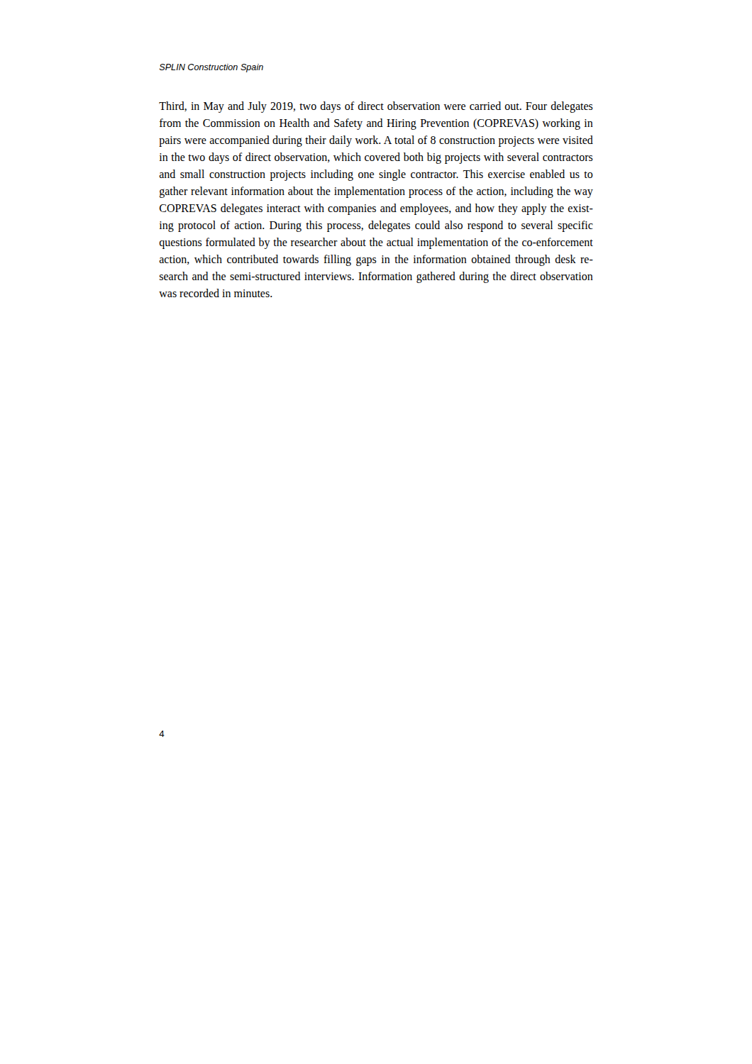SPLIN Construction Spain
Third, in May and July 2019, two days of direct observation were carried out. Four delegates from the Commission on Health and Safety and Hiring Prevention (COPREVAS) working in pairs were accompanied during their daily work. A total of 8 construction projects were visited in the two days of direct observation, which covered both big projects with several contractors and small construction projects including one single contractor. This exercise enabled us to gather relevant information about the implementation process of the action, including the way COPREVAS delegates interact with companies and employees, and how they apply the existing protocol of action. During this process, delegates could also respond to several specific questions formulated by the researcher about the actual implementation of the co-enforcement action, which contributed towards filling gaps in the information obtained through desk research and the semi-structured interviews. Information gathered during the direct observation was recorded in minutes.
4